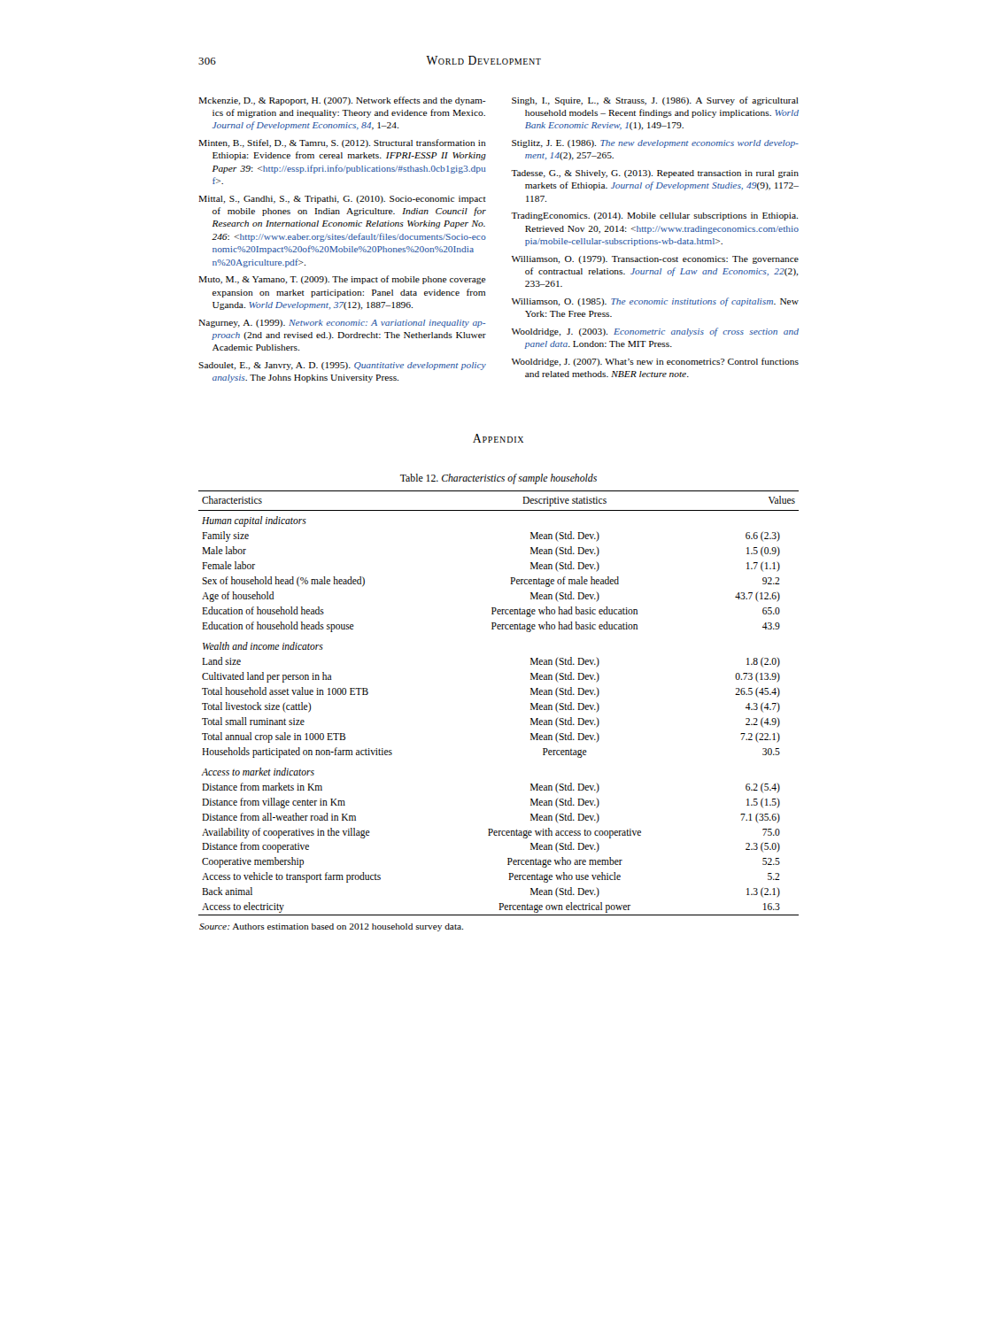306
World Development
Mckenzie, D., & Rapoport, H. (2007). Network effects and the dynamics of migration and inequality: Theory and evidence from Mexico. Journal of Development Economics, 84, 1–24.
Minten, B., Stifel, D., & Tamru, S. (2012). Structural transformation in Ethiopia: Evidence from cereal markets. IFPRI-ESSP II Working Paper 39: <http://essp.ifpri.info/publications/#sthash.0cb1gig3.dpuf>.
Mittal, S., Gandhi, S., & Tripathi, G. (2010). Socio-economic impact of mobile phones on Indian Agriculture. Indian Council for Research on International Economic Relations Working Paper No. 246: <http://www.eaber.org/sites/default/files/documents/Socio-economic%20Impact%20of%20Mobile%20Phones%20on%20Indian%20Agriculture.pdf>.
Muto, M., & Yamano, T. (2009). The impact of mobile phone coverage expansion on market participation: Panel data evidence from Uganda. World Development, 37(12), 1887–1896.
Nagurney, A. (1999). Network economic: A variational inequality approach (2nd and revised ed.). Dordrecht: The Netherlands Kluwer Academic Publishers.
Sadoulet, E., & Janvry, A. D. (1995). Quantitative development policy analysis. The Johns Hopkins University Press.
Singh, I., Squire, L., & Strauss, J. (1986). A Survey of agricultural household models – Recent findings and policy implications. World Bank Economic Review, 1(1), 149–179.
Stiglitz, J. E. (1986). The new development economics world development, 14(2), 257–265.
Tadesse, G., & Shively, G. (2013). Repeated transaction in rural grain markets of Ethiopia. Journal of Development Studies, 49(9), 1172–1187.
TradingEconomics. (2014). Mobile cellular subscriptions in Ethiopia. Retrieved Nov 20, 2014: <http://www.tradingeconomics.com/ethiopia/mobile-cellular-subscriptions-wb-data.html>.
Williamson, O. (1979). Transaction-cost economics: The governance of contractual relations. Journal of Law and Economics, 22(2), 233–261.
Williamson, O. (1985). The economic institutions of capitalism. New York: The Free Press.
Wooldridge, J. (2003). Econometric analysis of cross section and panel data. London: The MIT Press.
Wooldridge, J. (2007). What’s new in econometrics? Control functions and related methods. NBER lecture note.
Appendix
Table 12. Characteristics of sample households
| Characteristics | Descriptive statistics | Values |
| --- | --- | --- |
| Human capital indicators |
| Family size | Mean (Std. Dev.) | 6.6 (2.3) |
| Male labor | Mean (Std. Dev.) | 1.5 (0.9) |
| Female labor | Mean (Std. Dev.) | 1.7 (1.1) |
| Sex of household head (% male headed) | Percentage of male headed | 92.2 |
| Age of household | Mean (Std. Dev.) | 43.7 (12.6) |
| Education of household heads | Percentage who had basic education | 65.0 |
| Education of household heads spouse | Percentage who had basic education | 43.9 |
| Wealth and income indicators |
| Land size | Mean (Std. Dev.) | 1.8 (2.0) |
| Cultivated land per person in ha | Mean (Std. Dev.) | 0.73 (13.9) |
| Total household asset value in 1000 ETB | Mean (Std. Dev.) | 26.5 (45.4) |
| Total livestock size (cattle) | Mean (Std. Dev.) | 4.3 (4.7) |
| Total small ruminant size | Mean (Std. Dev.) | 2.2 (4.9) |
| Total annual crop sale in 1000 ETB | Mean (Std. Dev.) | 7.2 (22.1) |
| Households participated on non-farm activities | Percentage | 30.5 |
| Access to market indicators |
| Distance from markets in Km | Mean (Std. Dev.) | 6.2 (5.4) |
| Distance from village center in Km | Mean (Std. Dev.) | 1.5 (1.5) |
| Distance from all-weather road in Km | Mean (Std. Dev.) | 7.1 (35.6) |
| Availability of cooperatives in the village | Percentage with access to cooperative | 75.0 |
| Distance from cooperative | Mean (Std. Dev.) | 2.3 (5.0) |
| Cooperative membership | Percentage who are member | 52.5 |
| Access to vehicle to transport farm products | Percentage who use vehicle | 5.2 |
| Back animal | Mean (Std. Dev.) | 1.3 (2.1) |
| Access to electricity | Percentage own electrical power | 16.3 |
| Source: Authors estimation based on 2012 household survey data. |